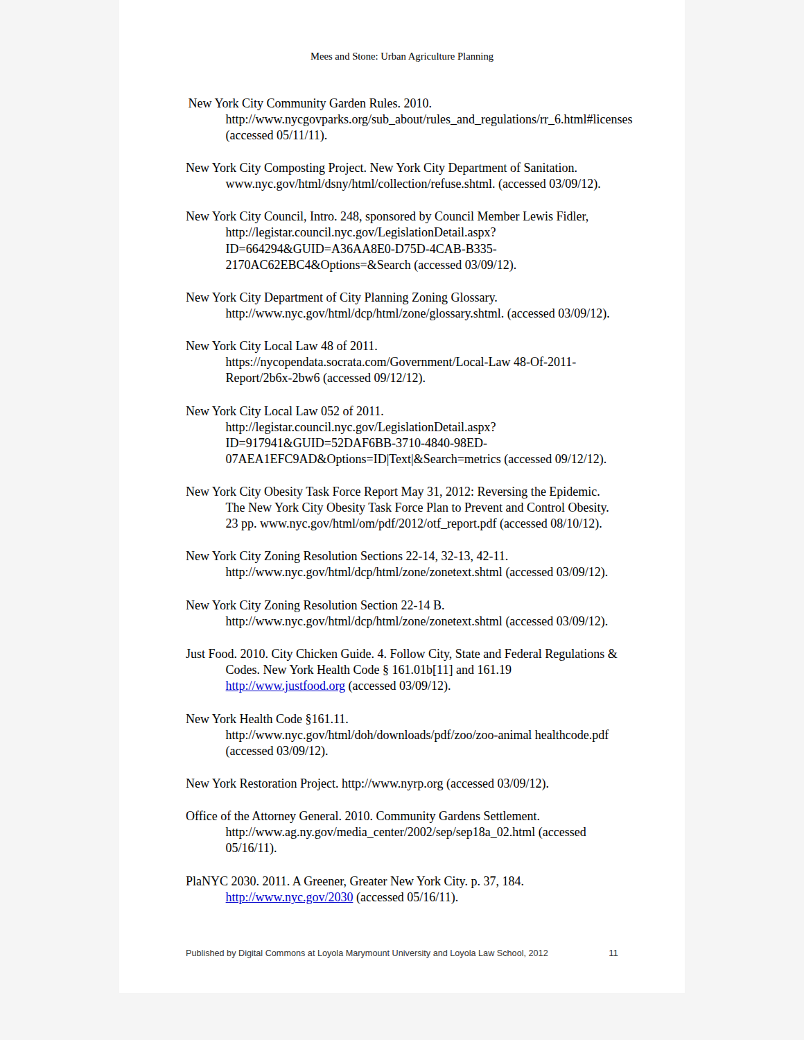Mees and Stone: Urban Agriculture Planning
New York City Community Garden Rules. 2010. http://www.nycgovparks.org/sub_about/rules_and_regulations/rr_6.html#licenses (accessed 05/11/11).
New York City Composting Project. New York City Department of Sanitation. www.nyc.gov/html/dsny/html/collection/refuse.shtml. (accessed 03/09/12).
New York City Council, Intro. 248, sponsored by Council Member Lewis Fidler, http://legistar.council.nyc.gov/LegislationDetail.aspx?ID=664294&GUID=A36AA8E0-D75D-4CAB-B335-2170AC62EBC4&Options=&Search (accessed 03/09/12).
New York City Department of City Planning Zoning Glossary. http://www.nyc.gov/html/dcp/html/zone/glossary.shtml. (accessed 03/09/12).
New York City Local Law 48 of 2011. https://nycopendata.socrata.com/Government/Local-Law 48-Of-2011-Report/2b6x-2bw6 (accessed 09/12/12).
New York City Local Law 052 of 2011. http://legistar.council.nyc.gov/LegislationDetail.aspx?ID=917941&GUID=52DAF6BB-3710-4840-98ED-07AEA1EFC9AD&Options=ID|Text|&Search=metrics (accessed 09/12/12).
New York City Obesity Task Force Report May 31, 2012: Reversing the Epidemic. The New York City Obesity Task Force Plan to Prevent and Control Obesity. 23 pp. www.nyc.gov/html/om/pdf/2012/otf_report.pdf (accessed 08/10/12).
New York City Zoning Resolution Sections 22-14, 32-13, 42-11. http://www.nyc.gov/html/dcp/html/zone/zonetext.shtml (accessed 03/09/12).
New York City Zoning Resolution Section 22-14 B. http://www.nyc.gov/html/dcp/html/zone/zonetext.shtml (accessed 03/09/12).
Just Food. 2010. City Chicken Guide. 4. Follow City, State and Federal Regulations & Codes. New York Health Code § 161.01b[11] and 161.19 http://www.justfood.org (accessed 03/09/12).
New York Health Code §161.11. http://www.nyc.gov/html/doh/downloads/pdf/zoo/zoo-animal healthcode.pdf (accessed 03/09/12).
New York Restoration Project. http://www.nyrp.org (accessed 03/09/12).
Office of the Attorney General. 2010. Community Gardens Settlement. http://www.ag.ny.gov/media_center/2002/sep/sep18a_02.html (accessed 05/16/11).
PlaNYC 2030. 2011. A Greener, Greater New York City. p. 37, 184. http://www.nyc.gov/2030 (accessed 05/16/11).
Published by Digital Commons at Loyola Marymount University and Loyola Law School, 2012 11